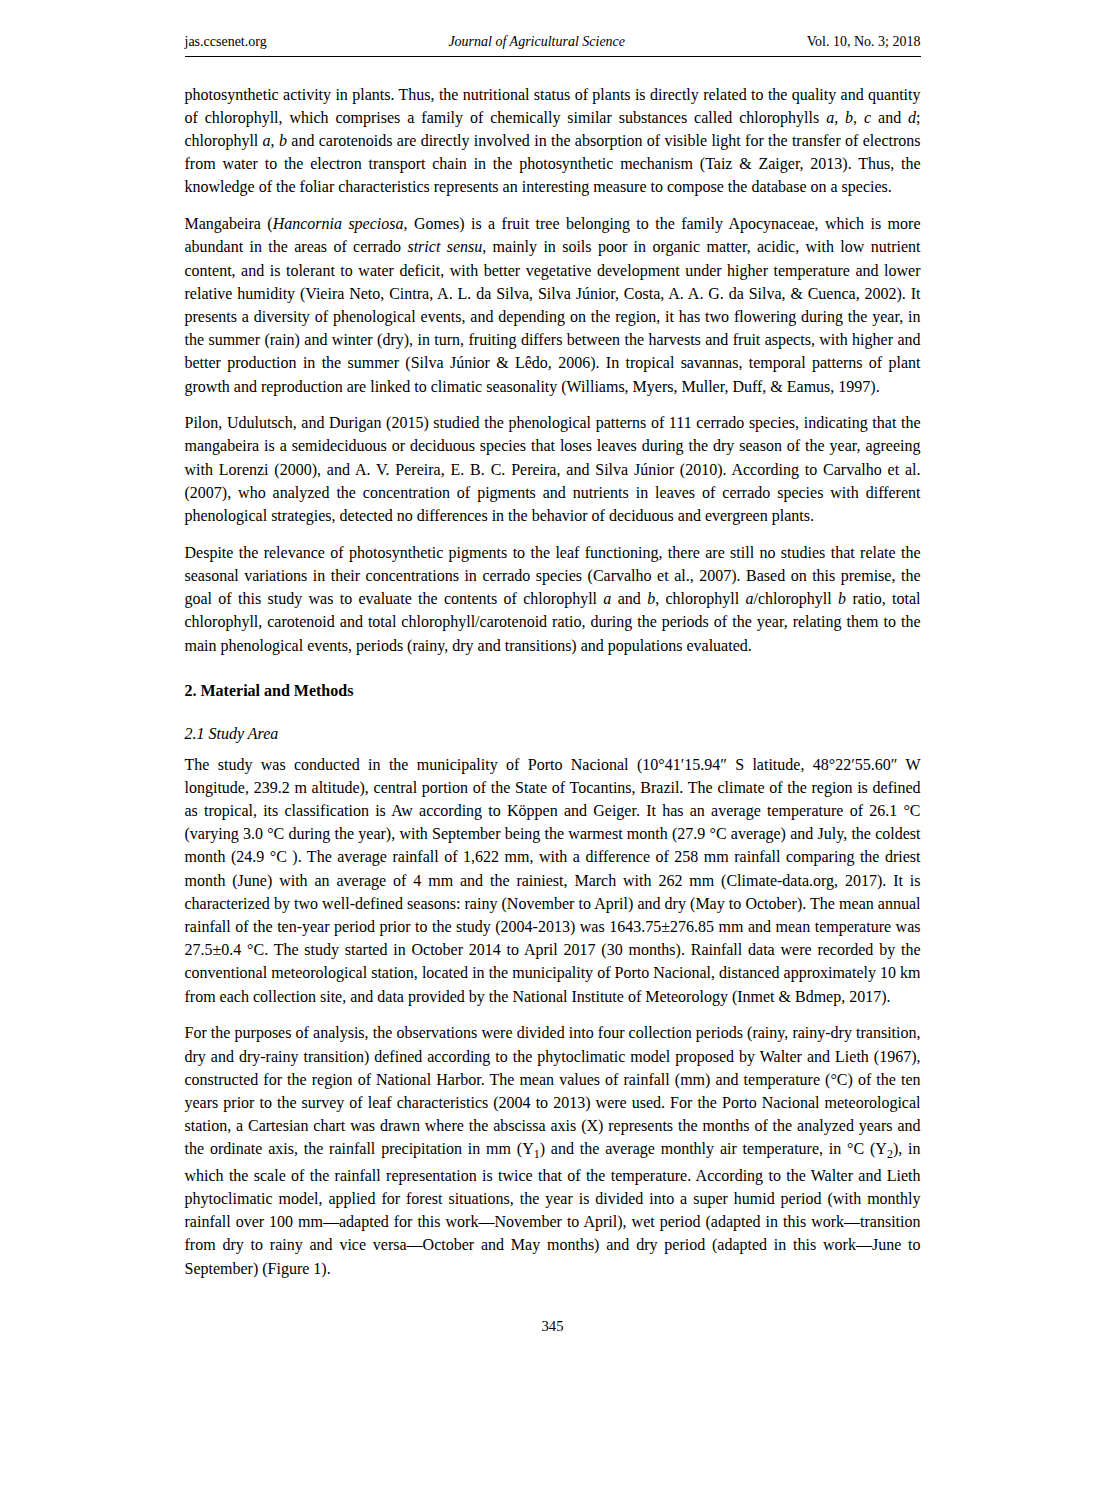jas.ccsenet.org Journal of Agricultural Science Vol. 10, No. 3; 2018
photosynthetic activity in plants. Thus, the nutritional status of plants is directly related to the quality and quantity of chlorophyll, which comprises a family of chemically similar substances called chlorophylls a, b, c and d; chlorophyll a, b and carotenoids are directly involved in the absorption of visible light for the transfer of electrons from water to the electron transport chain in the photosynthetic mechanism (Taiz & Zaiger, 2013). Thus, the knowledge of the foliar characteristics represents an interesting measure to compose the database on a species.
Mangabeira (Hancornia speciosa, Gomes) is a fruit tree belonging to the family Apocynaceae, which is more abundant in the areas of cerrado strict sensu, mainly in soils poor in organic matter, acidic, with low nutrient content, and is tolerant to water deficit, with better vegetative development under higher temperature and lower relative humidity (Vieira Neto, Cintra, A. L. da Silva, Silva Júnior, Costa, A. A. G. da Silva, & Cuenca, 2002). It presents a diversity of phenological events, and depending on the region, it has two flowering during the year, in the summer (rain) and winter (dry), in turn, fruiting differs between the harvests and fruit aspects, with higher and better production in the summer (Silva Júnior & Lêdo, 2006). In tropical savannas, temporal patterns of plant growth and reproduction are linked to climatic seasonality (Williams, Myers, Muller, Duff, & Eamus, 1997).
Pilon, Udulutsch, and Durigan (2015) studied the phenological patterns of 111 cerrado species, indicating that the mangabeira is a semideciduous or deciduous species that loses leaves during the dry season of the year, agreeing with Lorenzi (2000), and A. V. Pereira, E. B. C. Pereira, and Silva Júnior (2010). According to Carvalho et al. (2007), who analyzed the concentration of pigments and nutrients in leaves of cerrado species with different phenological strategies, detected no differences in the behavior of deciduous and evergreen plants.
Despite the relevance of photosynthetic pigments to the leaf functioning, there are still no studies that relate the seasonal variations in their concentrations in cerrado species (Carvalho et al., 2007). Based on this premise, the goal of this study was to evaluate the contents of chlorophyll a and b, chlorophyll a/chlorophyll b ratio, total chlorophyll, carotenoid and total chlorophyll/carotenoid ratio, during the periods of the year, relating them to the main phenological events, periods (rainy, dry and transitions) and populations evaluated.
2. Material and Methods
2.1 Study Area
The study was conducted in the municipality of Porto Nacional (10°41′15.94″ S latitude, 48°22′55.60″ W longitude, 239.2 m altitude), central portion of the State of Tocantins, Brazil. The climate of the region is defined as tropical, its classification is Aw according to Köppen and Geiger. It has an average temperature of 26.1 °C (varying 3.0 °C during the year), with September being the warmest month (27.9 °C average) and July, the coldest month (24.9 °C ). The average rainfall of 1,622 mm, with a difference of 258 mm rainfall comparing the driest month (June) with an average of 4 mm and the rainiest, March with 262 mm (Climate-data.org, 2017). It is characterized by two well-defined seasons: rainy (November to April) and dry (May to October). The mean annual rainfall of the ten-year period prior to the study (2004-2013) was 1643.75±276.85 mm and mean temperature was 27.5±0.4 °C. The study started in October 2014 to April 2017 (30 months). Rainfall data were recorded by the conventional meteorological station, located in the municipality of Porto Nacional, distanced approximately 10 km from each collection site, and data provided by the National Institute of Meteorology (Inmet & Bdmep, 2017).
For the purposes of analysis, the observations were divided into four collection periods (rainy, rainy-dry transition, dry and dry-rainy transition) defined according to the phytoclimatic model proposed by Walter and Lieth (1967), constructed for the region of National Harbor. The mean values of rainfall (mm) and temperature (°C) of the ten years prior to the survey of leaf characteristics (2004 to 2013) were used. For the Porto Nacional meteorological station, a Cartesian chart was drawn where the abscissa axis (X) represents the months of the analyzed years and the ordinate axis, the rainfall precipitation in mm (Y1) and the average monthly air temperature, in °C (Y2), in which the scale of the rainfall representation is twice that of the temperature. According to the Walter and Lieth phytoclimatic model, applied for forest situations, the year is divided into a super humid period (with monthly rainfall over 100 mm—adapted for this work—November to April), wet period (adapted in this work—transition from dry to rainy and vice versa—October and May months) and dry period (adapted in this work—June to September) (Figure 1).
345